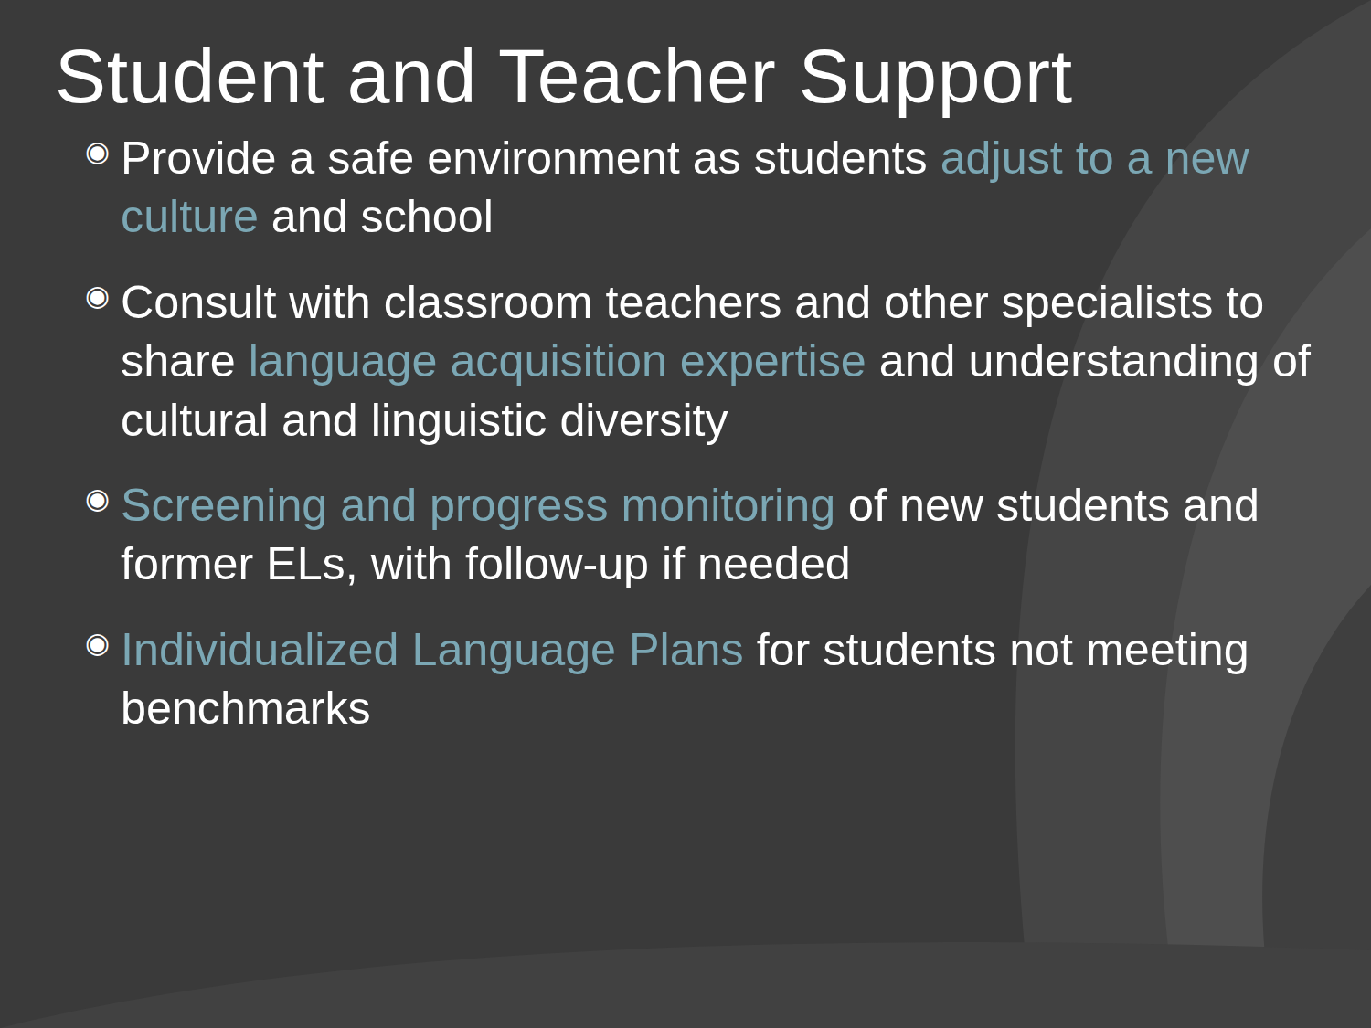Student and Teacher Support
Provide a safe environment as students adjust to a new culture and school
Consult with classroom teachers and other specialists to share language acquisition expertise and understanding of cultural and linguistic diversity
Screening and progress monitoring of new students and former ELs, with follow-up if needed
Individualized Language Plans for students not meeting benchmarks